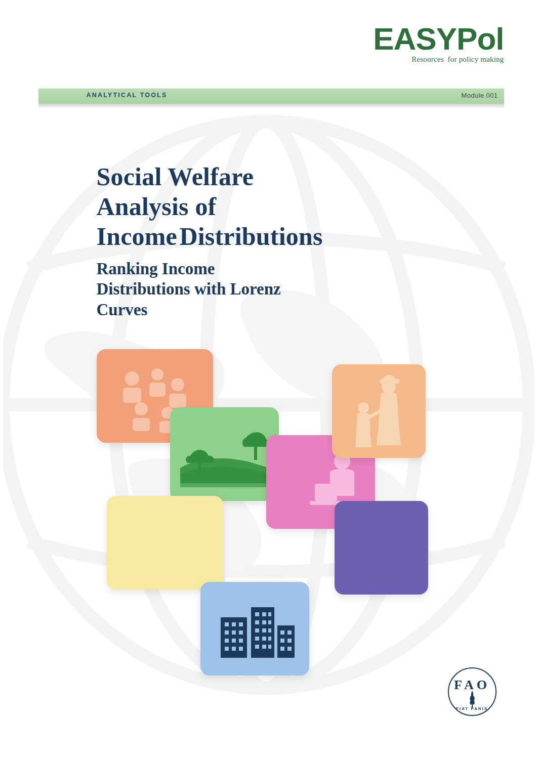EASY Pol
Resources for policy making
ANALYTICAL TOOLS
Module 001
Social Welfare
Analysis of
Income Distributions
Ranking Income
Distributions with Lorenz
Curves
FAO
FIAT PANIS